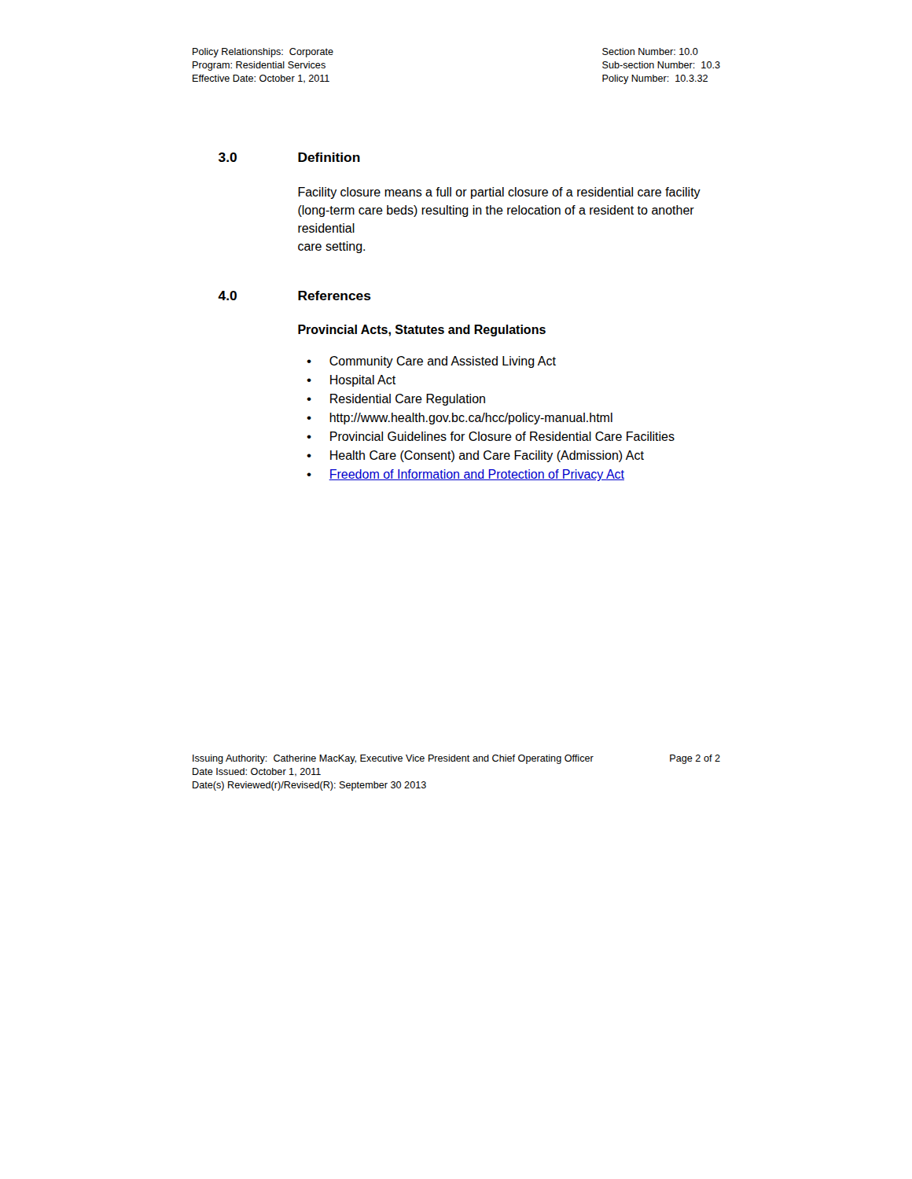Policy Relationships: Corporate
Program: Residential Services
Effective Date: October 1, 2011
Section Number: 10.0
Sub-section Number: 10.3
Policy Number: 10.3.32
3.0 Definition
Facility closure means a full or partial closure of a residential care facility
(long-term care beds) resulting in the relocation of a resident to another residential
care setting.
4.0 References
Provincial Acts, Statutes and Regulations
Community Care and Assisted Living Act
Hospital Act
Residential Care Regulation
http://www.health.gov.bc.ca/hcc/policy-manual.html
Provincial Guidelines for Closure of Residential Care Facilities
Health Care (Consent) and Care Facility (Admission) Act
Freedom of Information and Protection of Privacy Act
Issuing Authority: Catherine MacKay, Executive Vice President and Chief Operating Officer Page 2 of 2
Date Issued: October 1, 2011
Date(s) Reviewed(r)/Revised(R): September 30 2013